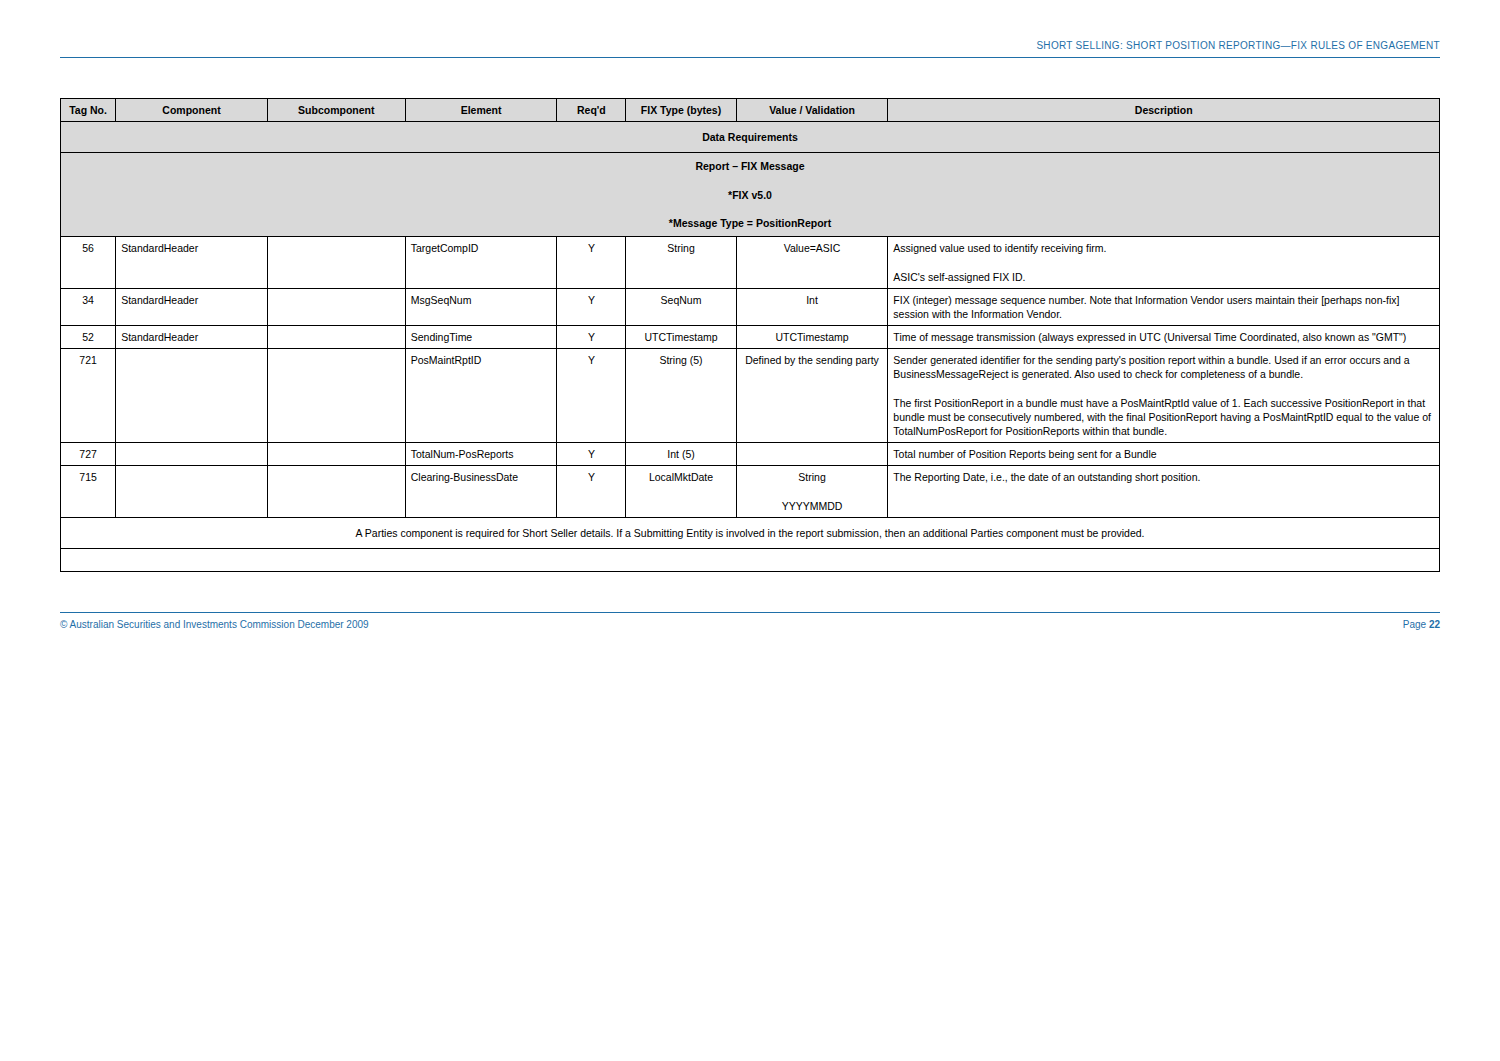SHORT SELLING: SHORT POSITION REPORTING—FIX RULES OF ENGAGEMENT
| Data Requirements |
| Report – FIX Message *FIX v5.0 *Message Type = PositionReport |
| Tag No. | Component | Subcomponent | Element | Req'd | FIX Type (bytes) | Value / Validation | Description |
| 56 | StandardHeader | | TargetCompID | Y | String | Value=ASIC | Assigned value used to identify receiving firm. ASIC's self-assigned FIX ID. |
| 34 | StandardHeader | | MsgSeqNum | Y | SeqNum | Int | FIX (integer) message sequence number. Note that Information Vendor users maintain their [perhaps non-fix] session with the Information Vendor. |
| 52 | StandardHeader | | SendingTime | Y | UTCTimestamp | UTCTimestamp | Time of message transmission (always expressed in UTC (Universal Time Coordinated, also known as "GMT") |
| 721 | | | PosMaintRptID | Y | String (5) | Defined by the sending party | Sender generated identifier for the sending party's position report within a bundle. Used if an error occurs and a BusinessMessageReject is generated. Also used to check for completeness of a bundle. The first PositionReport in a bundle must have a PosMaintRptId value of 1. Each successive PositionReport in that bundle must be consecutively numbered, with the final PositionReport having a PosMaintRptID equal to the value of TotalNumPosReport for PositionReports within that bundle. |
| 727 | | | TotalNum-PosReports | Y | Int (5) | | Total number of Position Reports being sent for a Bundle |
| 715 | | | Clearing-BusinessDate | Y | LocalMktDate | String YYYYMMDD | The Reporting Date, i.e., the date of an outstanding short position. |
| A Parties component is required for Short Seller details. If a Submitting Entity is involved in the report submission, then an additional Parties component must be provided. |
© Australian Securities and Investments Commission December 2009
Page 22